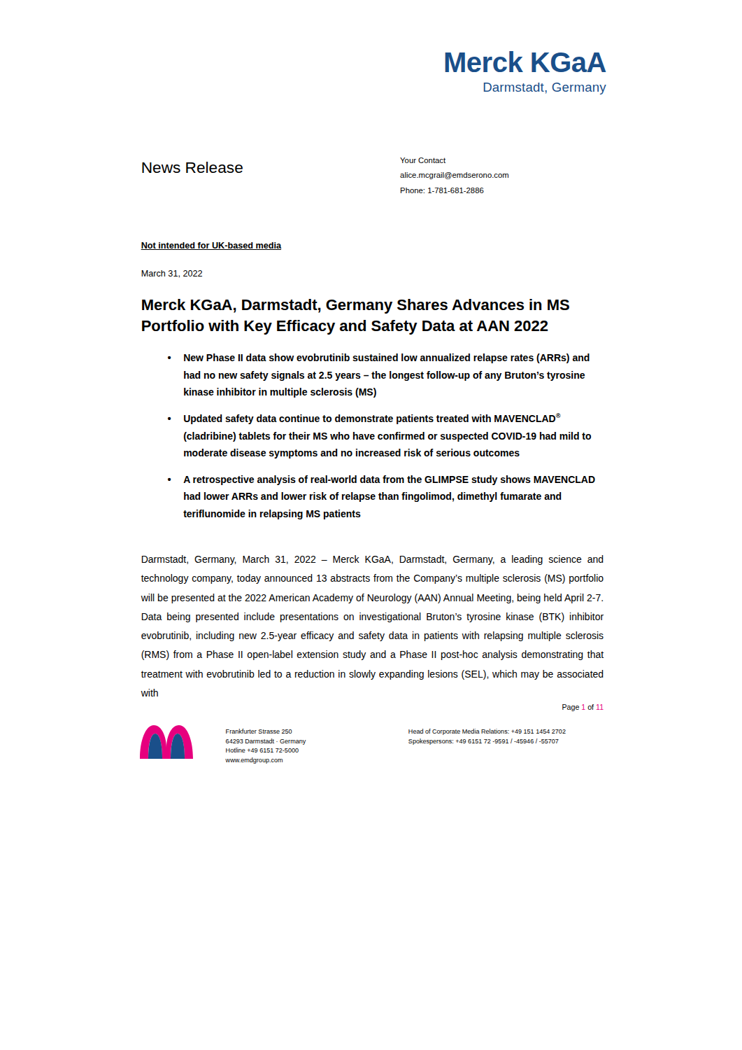Merck KGaA
Darmstadt, Germany
News Release
Your Contact
alice.mcgrail@emdserono.com
Phone: 1-781-681-2886
Not intended for UK-based media
March 31, 2022
Merck KGaA, Darmstadt, Germany Shares Advances in MS Portfolio with Key Efficacy and Safety Data at AAN 2022
New Phase II data show evobrutinib sustained low annualized relapse rates (ARRs) and had no new safety signals at 2.5 years – the longest follow-up of any Bruton’s tyrosine kinase inhibitor in multiple sclerosis (MS)
Updated safety data continue to demonstrate patients treated with MAVENCLAD® (cladribine) tablets for their MS who have confirmed or suspected COVID-19 had mild to moderate disease symptoms and no increased risk of serious outcomes
A retrospective analysis of real-world data from the GLIMPSE study shows MAVENCLAD had lower ARRs and lower risk of relapse than fingolimod, dimethyl fumarate and teriflunomide in relapsing MS patients
Darmstadt, Germany, March 31, 2022 – Merck KGaA, Darmstadt, Germany, a leading science and technology company, today announced 13 abstracts from the Company’s multiple sclerosis (MS) portfolio will be presented at the 2022 American Academy of Neurology (AAN) Annual Meeting, being held April 2-7. Data being presented include presentations on investigational Bruton’s tyrosine kinase (BTK) inhibitor evobrutinib, including new 2.5-year efficacy and safety data in patients with relapsing multiple sclerosis (RMS) from a Phase II open-label extension study and a Phase II post-hoc analysis demonstrating that treatment with evobrutinib led to a reduction in slowly expanding lesions (SEL), which may be associated with
Page 1 of 11
Frankfurter Strasse 250
64293 Darmstadt · Germany
Hotline +49 6151 72-5000
www.emdgroup.com
Head of Corporate Media Relations: +49 151 1454 2702
Spokespersons: +49 6151 72 -9591 / -45946 / -55707